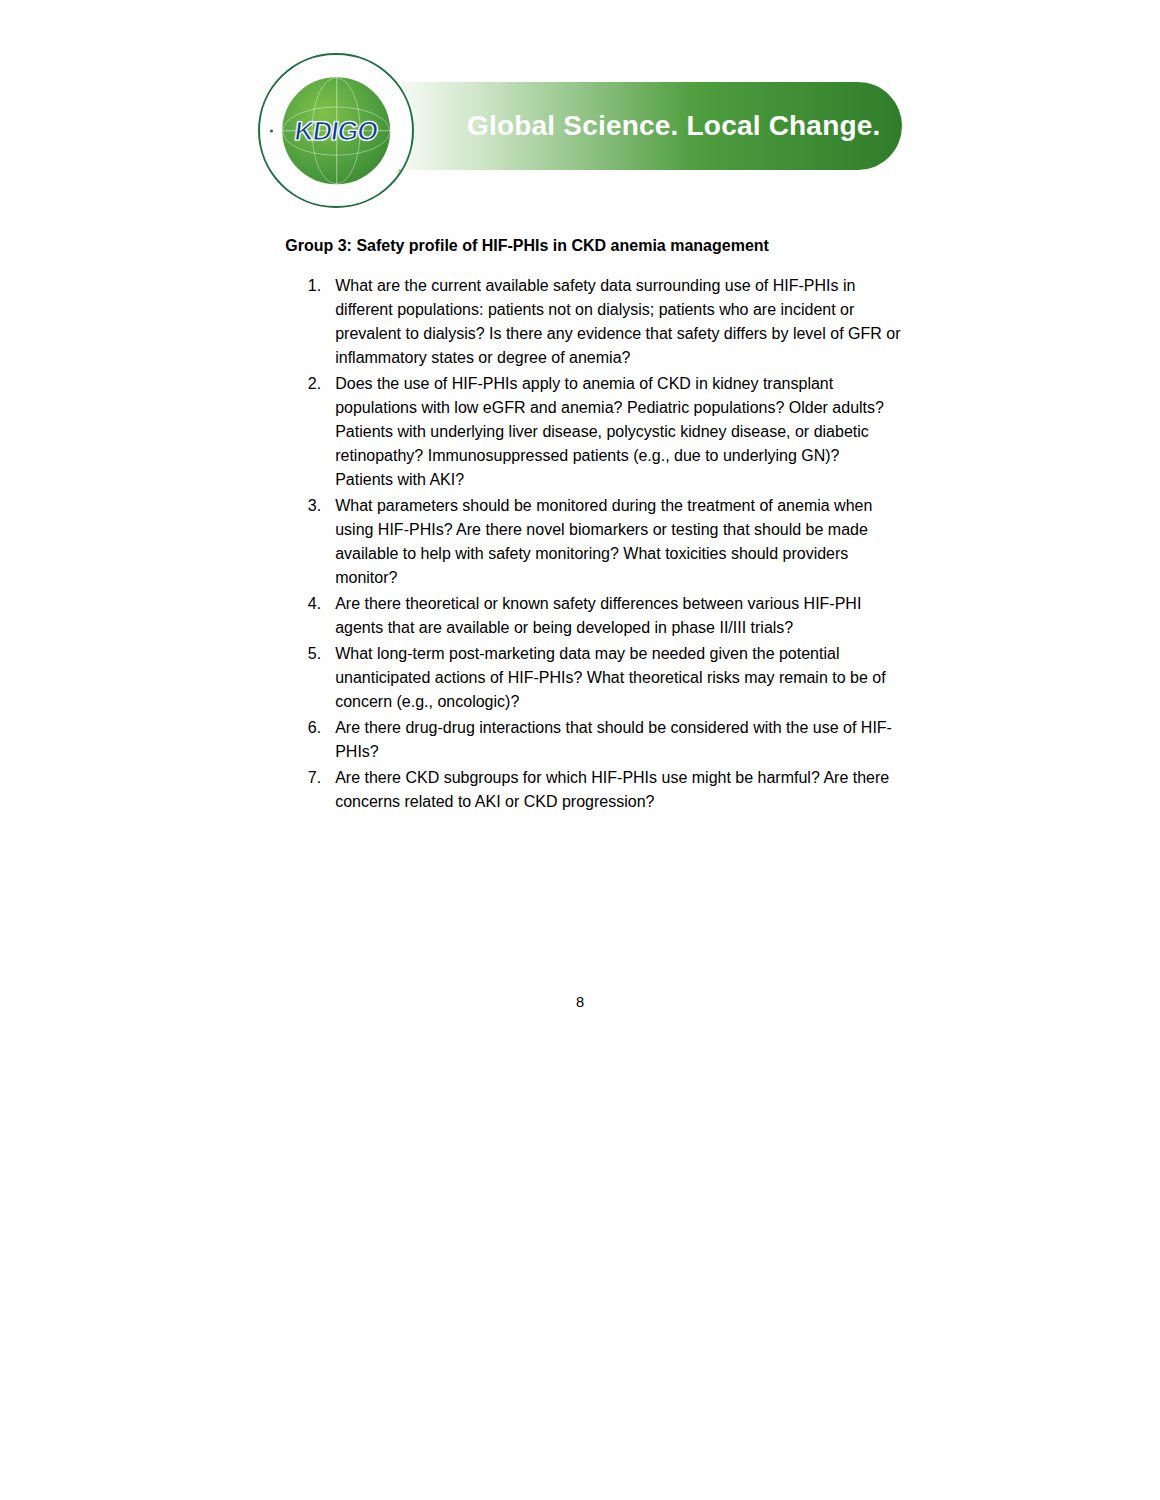Global Science. Local Change.
KDIGO
®
Group 3: Safety profile of HIF-PHIs in CKD anemia management
What are the current available safety data surrounding use of HIF-PHIs in different populations: patients not on dialysis; patients who are incident or prevalent to dialysis? Is there any evidence that safety differs by level of GFR or inflammatory states or degree of anemia?
Does the use of HIF-PHIs apply to anemia of CKD in kidney transplant populations with low eGFR and anemia? Pediatric populations? Older adults? Patients with underlying liver disease, polycystic kidney disease, or diabetic retinopathy? Immunosuppressed patients (e.g., due to underlying GN)? Patients with AKI?
What parameters should be monitored during the treatment of anemia when using HIF-PHIs? Are there novel biomarkers or testing that should be made available to help with safety monitoring? What toxicities should providers monitor?
Are there theoretical or known safety differences between various HIF-PHI agents that are available or being developed in phase II/III trials?
What long-term post-marketing data may be needed given the potential unanticipated actions of HIF-PHIs? What theoretical risks may remain to be of concern (e.g., oncologic)?
Are there drug-drug interactions that should be considered with the use of HIF-PHIs?
Are there CKD subgroups for which HIF-PHIs use might be harmful? Are there concerns related to AKI or CKD progression?
8